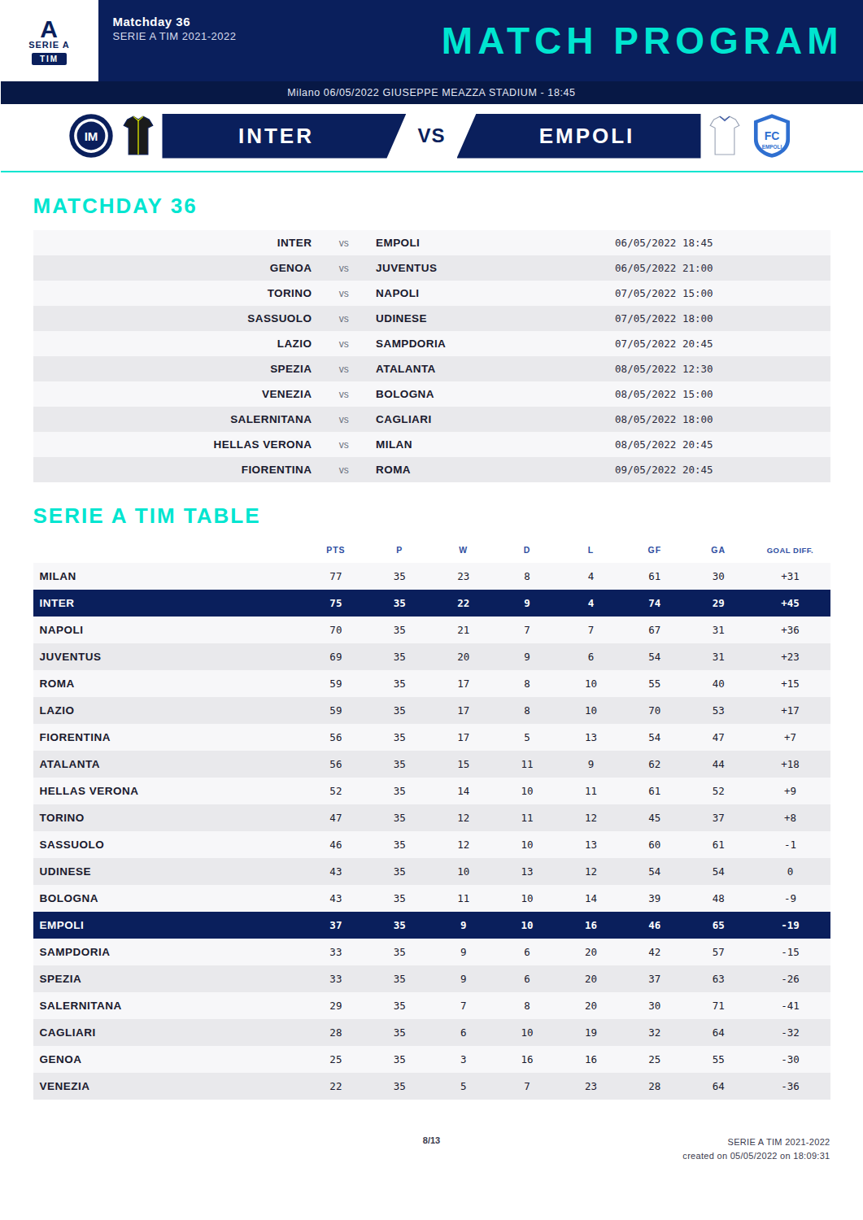A SERIE A
TIM
Matchday 36
SERIE A TIM 2021-2022
MATCH PROGRAM
Milano 06/05/2022 GIUSEPPE MEAZZA STADIUM - 18:45
IM
INTER
VS
EMPOLI
FC EMPOLI
MATCHDAY 36
| INTER | vs | EMPOLI | 06/05/2022 18:45 |
| GENOA | vs | JUVENTUS | 06/05/2022 21:00 |
| TORINO | vs | NAPOLI | 07/05/2022 15:00 |
| SASSUOLO | vs | UDINESE | 07/05/2022 18:00 |
| LAZIO | vs | SAMPDORIA | 07/05/2022 20:45 |
| SPEZIA | vs | ATALANTA | 08/05/2022 12:30 |
| VENEZIA | vs | BOLOGNA | 08/05/2022 15:00 |
| SALERNITANA | vs | CAGLIARI | 08/05/2022 18:00 |
| HELLAS VERONA | vs | MILAN | 08/05/2022 20:45 |
| FIORENTINA | vs | ROMA | 09/05/2022 20:45 |
SERIE A TIM TABLE
| | PTS | P | W | D | L | GF | GA | GOAL DIFF. |
| --- | --- | --- | --- | --- | --- | --- | --- | --- |
| MILAN | 77 | 35 | 23 | 8 | 4 | 61 | 30 | +31 |
| INTER | 75 | 35 | 22 | 9 | 4 | 74 | 29 | +45 |
| NAPOLI | 70 | 35 | 21 | 7 | 7 | 67 | 31 | +36 |
| JUVENTUS | 69 | 35 | 20 | 9 | 6 | 54 | 31 | +23 |
| ROMA | 59 | 35 | 17 | 8 | 10 | 55 | 40 | +15 |
| LAZIO | 59 | 35 | 17 | 8 | 10 | 70 | 53 | +17 |
| FIORENTINA | 56 | 35 | 17 | 5 | 13 | 54 | 47 | +7 |
| ATALANTA | 56 | 35 | 15 | 11 | 9 | 62 | 44 | +18 |
| HELLAS VERONA | 52 | 35 | 14 | 10 | 11 | 61 | 52 | +9 |
| TORINO | 47 | 35 | 12 | 11 | 12 | 45 | 37 | +8 |
| SASSUOLO | 46 | 35 | 12 | 10 | 13 | 60 | 61 | -1 |
| UDINESE | 43 | 35 | 10 | 13 | 12 | 54 | 54 | 0 |
| BOLOGNA | 43 | 35 | 11 | 10 | 14 | 39 | 48 | -9 |
| EMPOLI | 37 | 35 | 9 | 10 | 16 | 46 | 65 | -19 |
| SAMPDORIA | 33 | 35 | 9 | 6 | 20 | 42 | 57 | -15 |
| SPEZIA | 33 | 35 | 9 | 6 | 20 | 37 | 63 | -26 |
| SALERNITANA | 29 | 35 | 7 | 8 | 20 | 30 | 71 | -41 |
| CAGLIARI | 28 | 35 | 6 | 10 | 19 | 32 | 64 | -32 |
| GENOA | 25 | 35 | 3 | 16 | 16 | 25 | 55 | -30 |
| VENEZIA | 22 | 35 | 5 | 7 | 23 | 28 | 64 | -36 |
8/13
SERIE A TIM 2021-2022
created on 05/05/2022 on 18:09:31